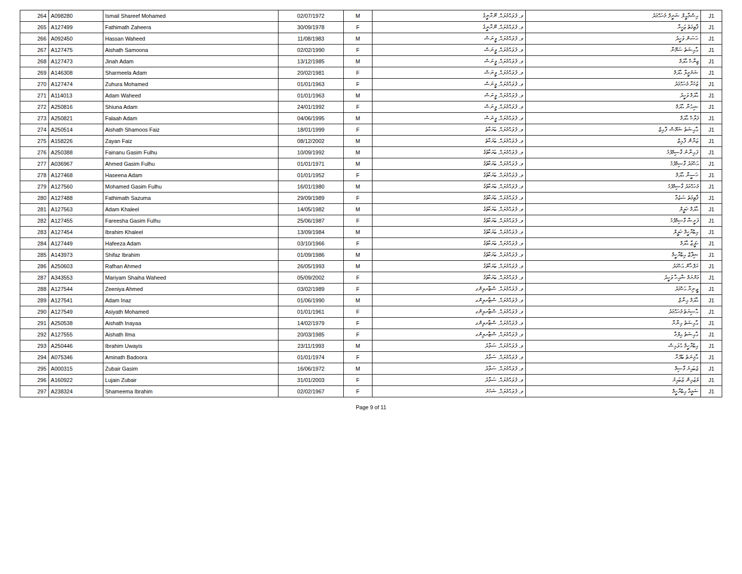| 264 | A098280 | Ismail Shareef Mohamed | 02/07/1972 | M | ވ. ފުވައްމުލައް، ނޫރާނީގެ | އިސްމާޢީލް ޝަރީފް މުޙައްމަދު | J1 |
| 265 | A127499 | Fathimath Zaheera | 30/09/1978 | F | ވ. ފުވައްމުލައް، ނޫރާނީގެ | ފާޠިމަތު ޒަހީރާ | J1 |
| 266 | A092450 | Hassan Waheed | 11/08/1983 | M | ވ. ފުވައްމުލައް، ވީނަސް | ޙަސަން ވަޙީދު | J1 |
| 267 | A127475 | Aishath Samoona | 02/02/1990 | F | ވ. ފުވައްމުލައް، ވީނަސް | ޢާއިޝަތު ސަމޫނާ | J1 |
| 268 | A127473 | Jinah Adam | 13/12/1985 | M | ވ. ފުވައްމުލައް، ވީނަސް | ޖިނާޙް އާދަމް | J1 |
| 269 | A146308 | Sharmeela Adam | 20/02/1981 | F | ވ. ފުވައްމުލައް، ވީނަސް | ޝަރުމީލާ އާދަމް | J1 |
| 270 | A127474 | Zuhura Mohamed | 01/01/1963 | F | ވ. ފުވައްމުލައް، ވީނަސް | ޒުހުރާ މުޙައްމަދު | J1 |
| 271 | A114013 | Adam Waheed | 01/01/1963 | M | ވ. ފުވައްމުލައް، ވީނަސް | އާދަމް ވަޙީދު | J1 |
| 272 | A250816 | Shiuna Adam | 24/01/1992 | F | ވ. ފުވައްމުލައް، ވީނަސް | ޝިއުނާ އާދަމް | J1 |
| 273 | A250821 | Falaah Adam | 04/06/1995 | M | ވ. ފުވައްމުލައް، ވީނަސް | ފަލާޙް އާދަމް | J1 |
| 274 | A250514 | Aishath Shamoos Faiz | 18/01/1999 | F | ވ. ފުވައްމުލައް، ބަރަކާތު | ޢާއިޝަތު ޝަމޫސް ފާއިޒް | J1 |
| 275 | A158226 | Zayan Faiz | 08/12/2002 | M | ވ. ފުވައްމުލައް، ބަރަކާތު | ޒަޔާން ފާއިޒް | J1 |
| 276 | A250388 | Fainanu Gasim Fulhu | 10/09/1992 | M | ވ. ފުވައްމުލައް، ބަރަކާތުގެ | ފައިނާނު ޤާސިމްފުޅު | J1 |
| 277 | A036967 | Ahmed Gasim Fulhu | 01/01/1971 | M | ވ. ފުވައްމުލައް، ބަރަކާތުގެ | އަޙްމަދު ޤާސިމްފުޅު | J1 |
| 278 | A127468 | Haseena Adam | 01/01/1952 | F | ވ. ފުވައްމުލައް، ބަރަކާތުގެ | ޙަސީނާ އާދަމް | J1 |
| 279 | A127560 | Mohamed Gasim Fulhu | 16/01/1980 | M | ވ. ފުވައްމުލައް، ބަރަކާތުގެ | މުޙައްމަދު ޤާސިމްފުޅު | J1 |
| 280 | A127488 | Fathimath Sazuma | 29/09/1989 | F | ވ. ފުވައްމުލައް، ބަރަކާތުގެ | ފާޠިމަތު ސަޒުމާ | J1 |
| 281 | A127563 | Adam Khaleel | 14/05/1982 | M | ވ. ފުވައްމުލައް، ބަރަކާތުގެ | އާދަމް ޚަލީލް | J1 |
| 282 | A127455 | Fareesha Gasim Fulhu | 25/06/1987 | F | ވ. ފުވައްމުލައް، ބަރަކާތުގެ | ފަރީޝާ ޤާސިމްފުޅު | J1 |
| 283 | A127454 | Ibrahim Khaleel | 13/09/1984 | M | ވ. ފުވައްމުލައް، ބަރަކާތުގެ | އިބްރާހީމް ޚަލީލް | J1 |
| 284 | A127449 | Hafeeza Adam | 03/10/1966 | F | ވ. ފުވައްމުލައް، ބަރަކާތުގެ | ޙަފީޒާ އާދަމް | J1 |
| 285 | A143973 | Shifaz Ibrahim | 01/09/1986 | M | ވ. ފުވައްމުލައް، ބަރަކާތުގެ | ޝިފާޒް އިބްރާހީމް | J1 |
| 286 | A250603 | Rafhan Ahmed | 26/05/1993 | M | ވ. ފުވައްމުލައް، ބަރަކާތުގެ | ރަފްޙާން އަޙްމަދު | J1 |
| 287 | A343553 | Mariyam Shaiha Waheed | 05/09/2002 | F | ވ. ފުވައްމުލައް، ބަރަކާތުގެ | މަރްޔަމް ޝާއިޙާ ވަޙީދު | J1 |
| 288 | A127544 | Zeeniya Ahmed | 03/02/1989 | F | ވ. ފުވައްމުލައް، ސްޓާރލިންގ | ޒީނިޔާ އަޙްމަދު | J1 |
| 289 | A127541 | Adam Inaz | 01/06/1990 | M | ވ. ފުވައްމުލައް، ސްޓާރލިންގ | އާދަމް އިނާޒް | J1 |
| 290 | A127549 | Asiyath Mohamed | 01/01/1961 | F | ވ. ފުވައްމުލައް، ސްޓާރލިންގ | އާސިޔަތު މުޙައްމަދު | J1 |
| 291 | A250538 | Aishath Inayaa | 14/02/1979 | F | ވ. ފުވައްމުލައް، ސްޓާރލިންގ | ޢާއިޝަތު އިނާޔާ | J1 |
| 292 | A127555 | Aishath Ilma | 20/03/1985 | F | ވ. ފުވައްމުލައް، ސްޓާރލިންގ | ޢާއިޝަތު އިލްމާ | J1 |
| 293 | A250446 | Ibrahim Uwayis | 23/11/1993 | M | ވ. ފުވައްމުލައް، ސަވާދު | އިބްރާހީމް އުވައިސް | J1 |
| 294 | A075346 | Aminath Badoora | 01/01/1974 | F | ވ. ފުވައްމުލައް، ސަވާދު | އާމިނަތު ބަދޫރާ | J1 |
| 295 | A000315 | Zubair Gasim | 16/06/1972 | M | ވ. ފުވައްމުލައް، ސަވާދު | ޒުބައިރު ޤާސިމް | J1 |
| 296 | A160922 | Lujain Zubair | 31/01/2003 | F | ވ. ފުވައްމުލައް، ސަވާދު | ލުޖައިން ޒުބައިރު | J1 |
| 297 | A238324 | Shameema Ibrahim | 02/02/1967 | F | ވ. ފުވައްމުލައް، ޝަހުރު | ޝަމީމާ އިބްރާހީމް | J1 |
Page 9 of 11